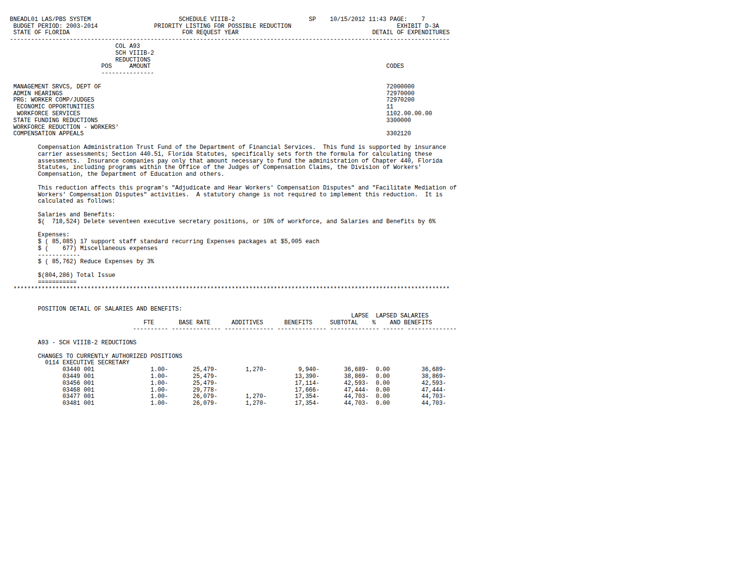BNEADL01 LAS/PBS SYSTEM SCHEDULE VIIIB-2 SP 10/15/2012 11:43 PAGE: 7 BUDGET PERIOD: 2003-2014 PRIORITY LISTING FOR POSSIBLE REDUCTION EXHIBIT D-3A STATE OF FLORIDA FOR REQUEST YEAR DETAIL OF EXPENDITURES ----------------------------------------------------------------------------------------------------------------------------- COL A93 SCH VIIIB-2 REDUCTIONS POS AMOUNT CODES --------------- MANAGEMENT SRVCS, DEPT OF 72000000 ADMIN HEARINGS 72970000 PRG: WORKER COMP/JUDGES 72970200 ECONOMIC OPPORTUNITIES 11 WORKFORCE SERVICES 1102.00.00.00 STATE FUNDING REDUCTIONS 3300000 WORKFORCE REDUCTION - WORKERS' COMPENSATION APPEALS 3302120 Compensation Administration Trust Fund of the Department of Financial Services. This fund is supported by insurance carrier assessments; Section 440.51, Florida Statutes, specifically sets forth the formula for calculating these assessments. Insurance companies pay only that amount necessary to fund the administration of Chapter 440, Florida Statutes, including programs within the Office of the Judges of Compensation Claims, the Division of Workers' Compensation, the Department of Education and others. This reduction affects this program's "Adjudicate and Hear Workers' Compensation Disputes" and "Facilitate Mediation of Workers' Compensation Disputes" activities. A statutory change is not required to implement this reduction. It is calculated as follows: Salaries and Benefits: $( 718,524) Delete seventeen executive secretary positions, or 10% of workforce, and Salaries and Benefits by 6% Expenses: $ ( 85,085) 17 support staff standard recurring Expenses packages at $5,005 each $ ( 677) Miscellaneous expenses ------------ $ ( 85,762) Reduce Expenses by 3% $(804,286) Total Issue =========== **************************************************************************************************************************** POSITION DETAIL OF SALARIES AND BENEFITS: LAPSE LAPSED SALARIES FTE BASE RATE ADDITIVES BENEFITS SUBTOTAL % AND BENEFITS ---------- -------------- -------------- -------------- -------------- ------ -------------- A93 - SCH VIIIB-2 REDUCTIONS CHANGES TO CURRENTLY AUTHORIZED POSITIONS 0114 EXECUTIVE SECRETARY 03440 001 1.00- 25,479- 1,270- 9,940- 36,689- 0.00 36,689- 03449 001 1.00- 25,479- 13,390- 38,869- 0.00 38,869- 03456 001 1.00- 25,479- 17,114- 42,593- 0.00 42,593- 03468 001 1.00- 29,778- 17,666- 47,444- 0.00 47,444- 03477 001 1.00- 26,079- 1,270- 17,354- 44,703- 0.00 44,703- 03481 001 1.00- 26,079- 1,270- 17,354- 44,703- 0.00 44,703-